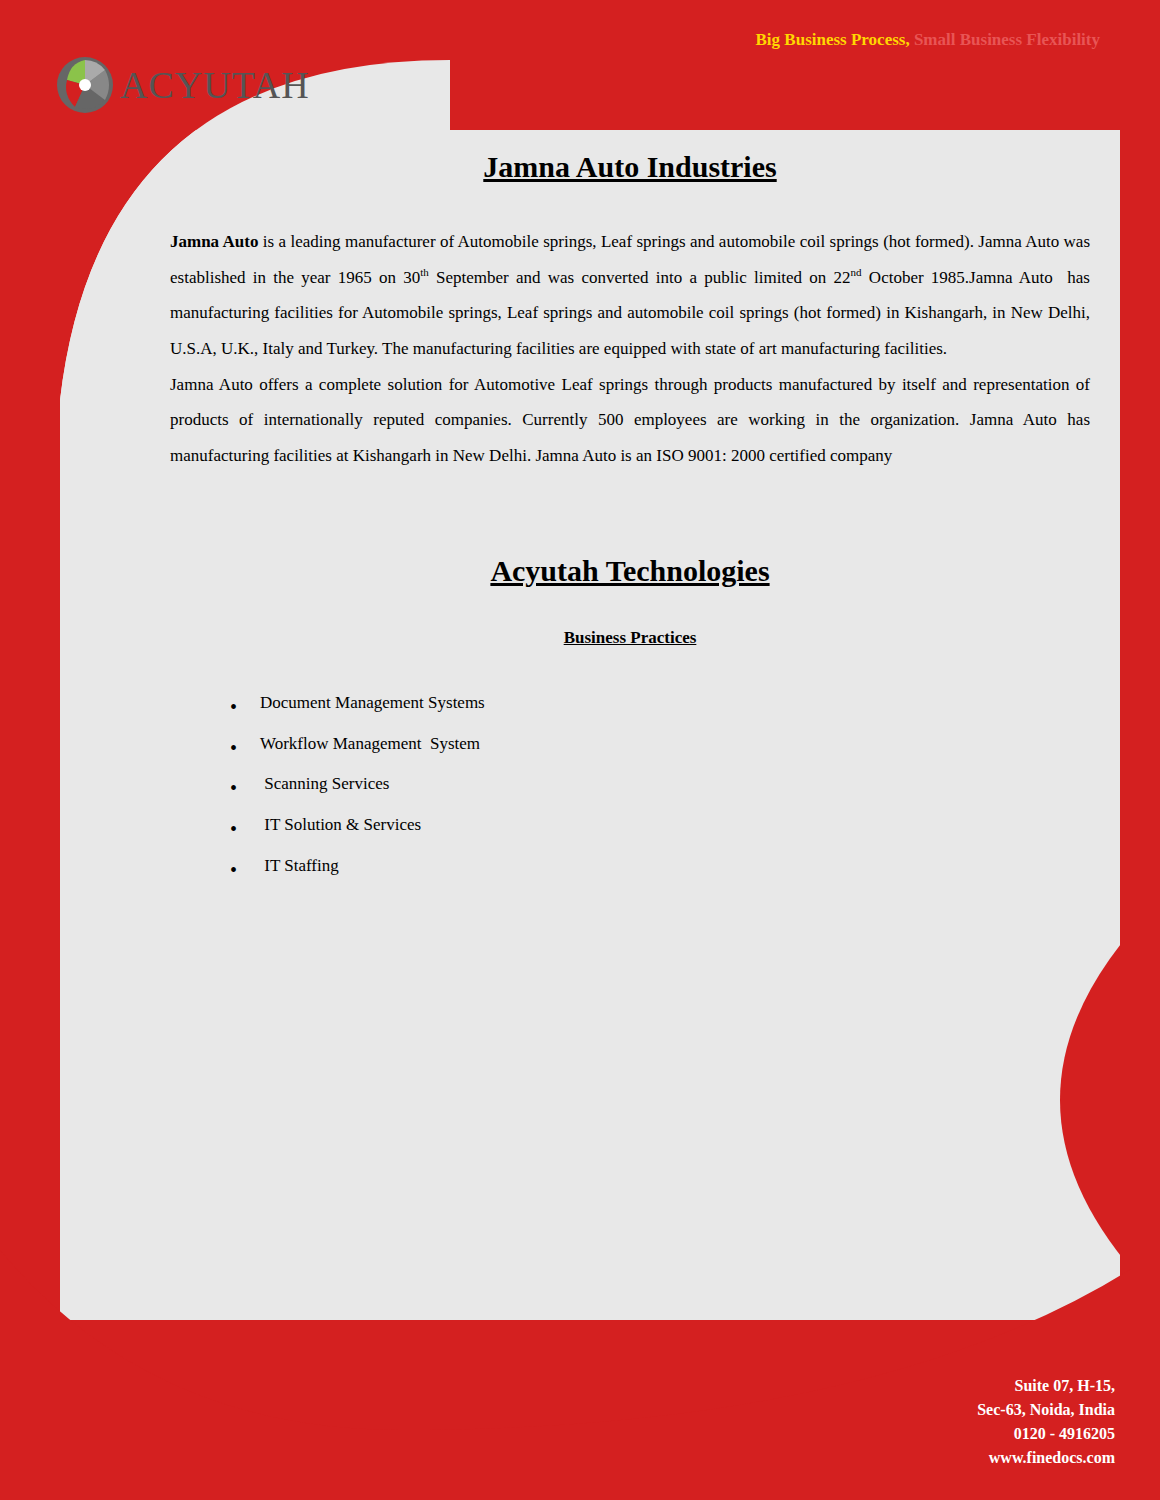Big Business Process, Small Business Flexibility
ACYUTAH
Jamna Auto Industries
Jamna Auto is a leading manufacturer of Automobile springs, Leaf springs and automobile coil springs (hot formed). Jamna Auto was established in the year 1965 on 30th September and was converted into a public limited on 22nd October 1985.Jamna Auto has manufacturing facilities for Automobile springs, Leaf springs and automobile coil springs (hot formed) in Kishangarh, in New Delhi, U.S.A, U.K., Italy and Turkey. The manufacturing facilities are equipped with state of art manufacturing facilities.
Jamna Auto offers a complete solution for Automotive Leaf springs through products manufactured by itself and representation of products of internationally reputed companies. Currently 500 employees are working in the organization. Jamna Auto has manufacturing facilities at Kishangarh in New Delhi. Jamna Auto is an ISO 9001: 2000 certified company
Acyutah Technologies
Business Practices
Document Management Systems
Workflow Management System
Scanning Services
IT Solution & Services
IT Staffing
Suite 07, H-15,
Sec-63, Noida, India
0120 - 4916205
www.finedocs.com